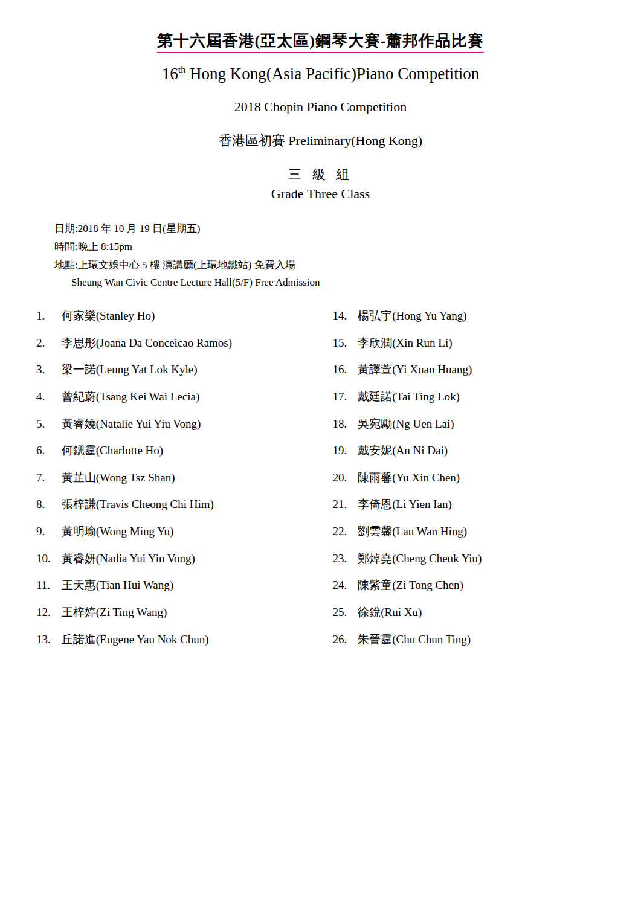第十六屆香港(亞太區)鋼琴大賽-蕭邦作品比賽
16th Hong Kong(Asia Pacific)Piano Competition
2018 Chopin Piano Competition
香港區初賽 Preliminary(Hong Kong)
三 級 組
Grade Three Class
日期:2018 年 10 月 19 日(星期五)
時間:晚上 8:15pm
地點:上環文娛中心 5 樓 演講廳(上環地鐵站) 免費入場 Sheung Wan Civic Centre Lecture Hall(5/F) Free Admission
1. 何家樂(Stanley Ho)
2. 李思彤(Joana Da Conceicao Ramos)
3. 梁一諾(Leung Yat Lok Kyle)
4. 曾紀蔚(Tsang Kei Wai Lecia)
5. 黃睿嬈(Natalie Yui Yiu Vong)
6. 何鍶霆(Charlotte Ho)
7. 黃芷山(Wong Tsz Shan)
8. 張梓謙(Travis Cheong Chi Him)
9. 黃明瑜(Wong Ming Yu)
10. 黃睿妍(Nadia Yui Yin Vong)
11. 王天惠(Tian Hui Wang)
12. 王梓婷(Zi Ting Wang)
13. 丘諾進(Eugene Yau Nok Chun)
14. 楊弘宇(Hong Yu Yang)
15. 李欣潤(Xin Run Li)
16. 黃譯萱(Yi Xuan Huang)
17. 戴廷諾(Tai Ting Lok)
18. 吳宛勵(Ng Uen Lai)
19. 戴安妮(An Ni Dai)
20. 陳雨馨(Yu Xin Chen)
21. 李倚恩(Li Yien Ian)
22. 劉雲馨(Lau Wan Hing)
23. 鄭焯堯(Cheng Cheuk Yiu)
24. 陳紫童(Zi Tong Chen)
25. 徐銳(Rui Xu)
26. 朱晉霆(Chu Chun Ting)